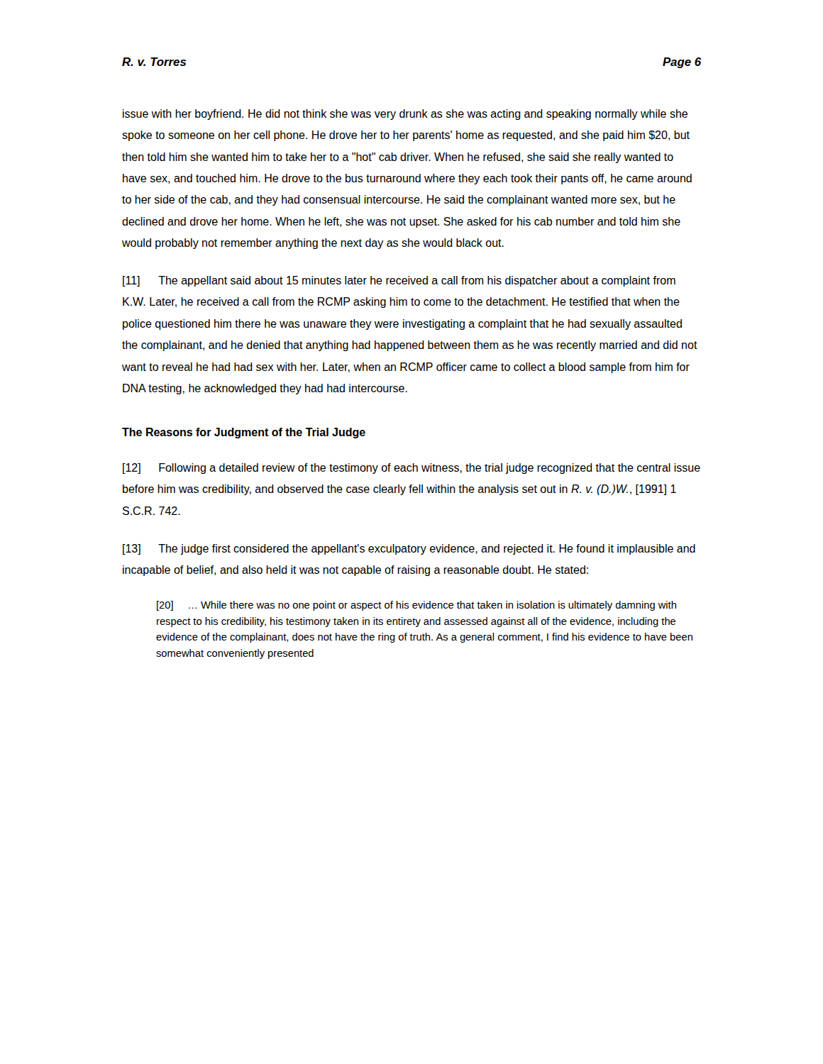R. v. Torres Page 6
issue with her boyfriend. He did not think she was very drunk as she was acting and speaking normally while she spoke to someone on her cell phone. He drove her to her parents' home as requested, and she paid him $20, but then told him she wanted him to take her to a "hot" cab driver. When he refused, she said she really wanted to have sex, and touched him. He drove to the bus turnaround where they each took their pants off, he came around to her side of the cab, and they had consensual intercourse. He said the complainant wanted more sex, but he declined and drove her home. When he left, she was not upset. She asked for his cab number and told him she would probably not remember anything the next day as she would black out.
[11] The appellant said about 15 minutes later he received a call from his dispatcher about a complaint from K.W. Later, he received a call from the RCMP asking him to come to the detachment. He testified that when the police questioned him there he was unaware they were investigating a complaint that he had sexually assaulted the complainant, and he denied that anything had happened between them as he was recently married and did not want to reveal he had had sex with her. Later, when an RCMP officer came to collect a blood sample from him for DNA testing, he acknowledged they had had intercourse.
The Reasons for Judgment of the Trial Judge
[12] Following a detailed review of the testimony of each witness, the trial judge recognized that the central issue before him was credibility, and observed the case clearly fell within the analysis set out in R. v. (D.)W., [1991] 1 S.C.R. 742.
[13] The judge first considered the appellant's exculpatory evidence, and rejected it. He found it implausible and incapable of belief, and also held it was not capable of raising a reasonable doubt. He stated:
[20]… While there was no one point or aspect of his evidence that taken in isolation is ultimately damning with respect to his credibility, his testimony taken in its entirety and assessed against all of the evidence, including the evidence of the complainant, does not have the ring of truth. As a general comment, I find his evidence to have been somewhat conveniently presented